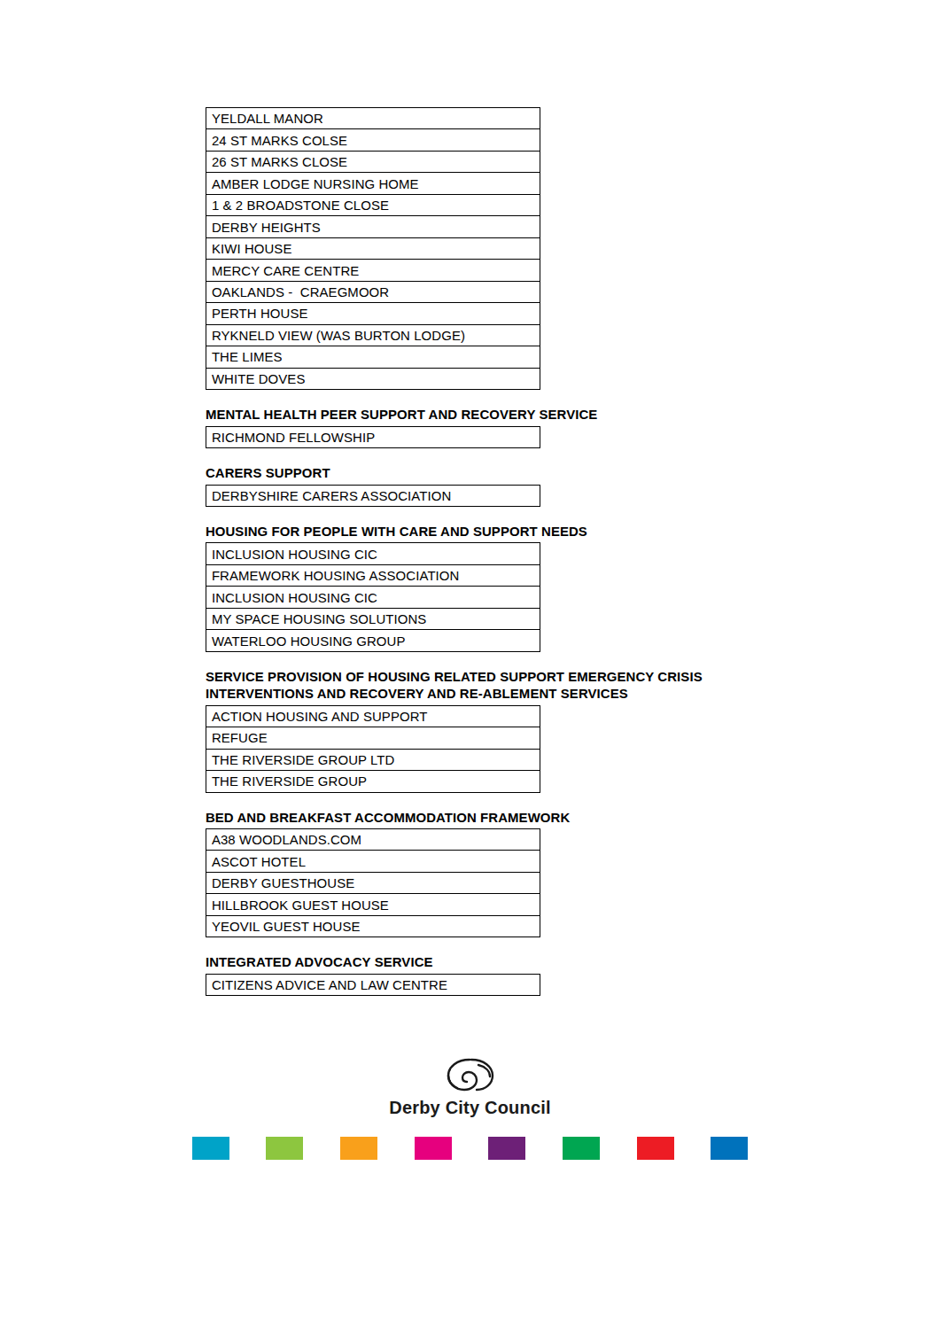| YELDALL MANOR |
| 24 ST MARKS COLSE |
| 26 ST MARKS CLOSE |
| AMBER LODGE NURSING HOME |
| 1 & 2 BROADSTONE CLOSE |
| DERBY HEIGHTS |
| KIWI HOUSE |
| MERCY CARE CENTRE |
| OAKLANDS - CRAEGMOOR |
| PERTH HOUSE |
| RYKNELD VIEW (WAS BURTON LODGE) |
| THE LIMES |
| WHITE DOVES |
MENTAL HEALTH PEER SUPPORT AND RECOVERY SERVICE
| RICHMOND FELLOWSHIP |
CARERS SUPPORT
| DERBYSHIRE CARERS ASSOCIATION |
HOUSING FOR PEOPLE WITH CARE AND SUPPORT NEEDS
| INCLUSION HOUSING CIC |
| FRAMEWORK HOUSING ASSOCIATION |
| INCLUSION HOUSING CIC |
| MY SPACE HOUSING SOLUTIONS |
| WATERLOO HOUSING GROUP |
SERVICE PROVISION OF HOUSING RELATED SUPPORT EMERGENCY CRISIS INTERVENTIONS AND RECOVERY AND RE-ABLEMENT SERVICES
| ACTION HOUSING AND SUPPORT |
| REFUGE |
| THE RIVERSIDE GROUP LTD |
| THE RIVERSIDE GROUP |
BED AND BREAKFAST ACCOMMODATION FRAMEWORK
| A38 WOODLANDS.COM |
| ASCOT HOTEL |
| DERBY GUESTHOUSE |
| HILLBROOK GUEST HOUSE |
| YEOVIL GUEST HOUSE |
INTEGRATED ADVOCACY SERVICE
| CITIZENS ADVICE AND LAW CENTRE |
Derby City Council